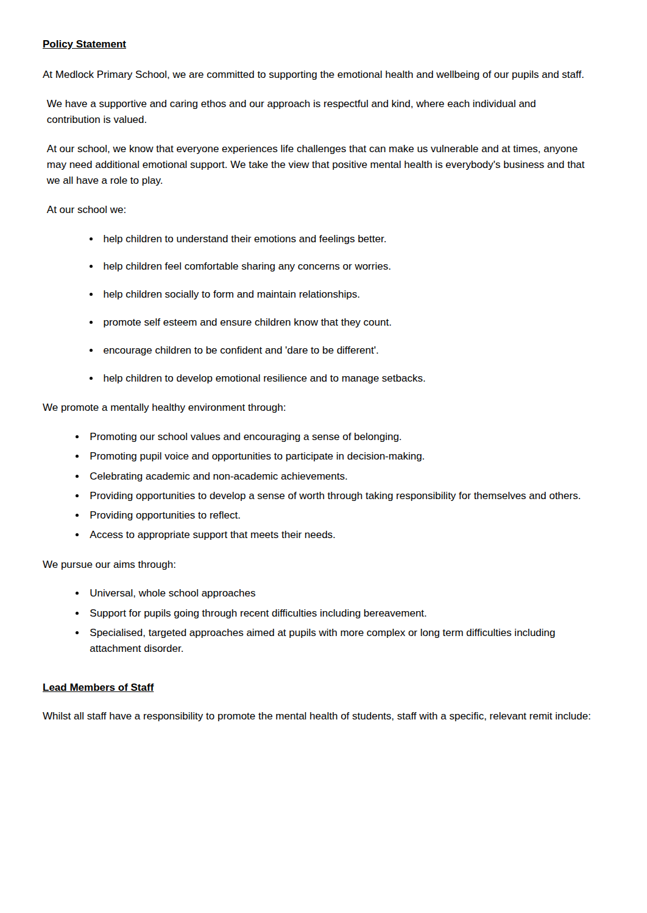Policy Statement
At Medlock Primary School, we are committed to supporting the emotional health and wellbeing of our pupils and staff.
We have a supportive and caring ethos and our approach is respectful and kind, where each individual and contribution is valued.
At our school, we know that everyone experiences life challenges that can make us vulnerable and at times, anyone may need additional emotional support. We take the view that positive mental health is everybody's business and that we all have a role to play.
At our school we:
help children to understand their emotions and feelings better.
help children feel comfortable sharing any concerns or worries.
help children socially to form and maintain relationships.
promote self esteem and ensure children know that they count.
encourage children to be confident and 'dare to be different'.
help children to develop emotional resilience and to manage setbacks.
We promote a mentally healthy environment through:
Promoting our school values and encouraging a sense of belonging.
Promoting pupil voice and opportunities to participate in decision-making.
Celebrating academic and non-academic achievements.
Providing opportunities to develop a sense of worth through taking responsibility for themselves and others.
Providing opportunities to reflect.
Access to appropriate support that meets their needs.
We pursue our aims through:
Universal, whole school approaches
Support for pupils going through recent difficulties including bereavement.
Specialised, targeted approaches aimed at pupils with more complex or long term difficulties including attachment disorder.
Lead Members of Staff
Whilst all staff have a responsibility to promote the mental health of students, staff with a specific, relevant remit include: